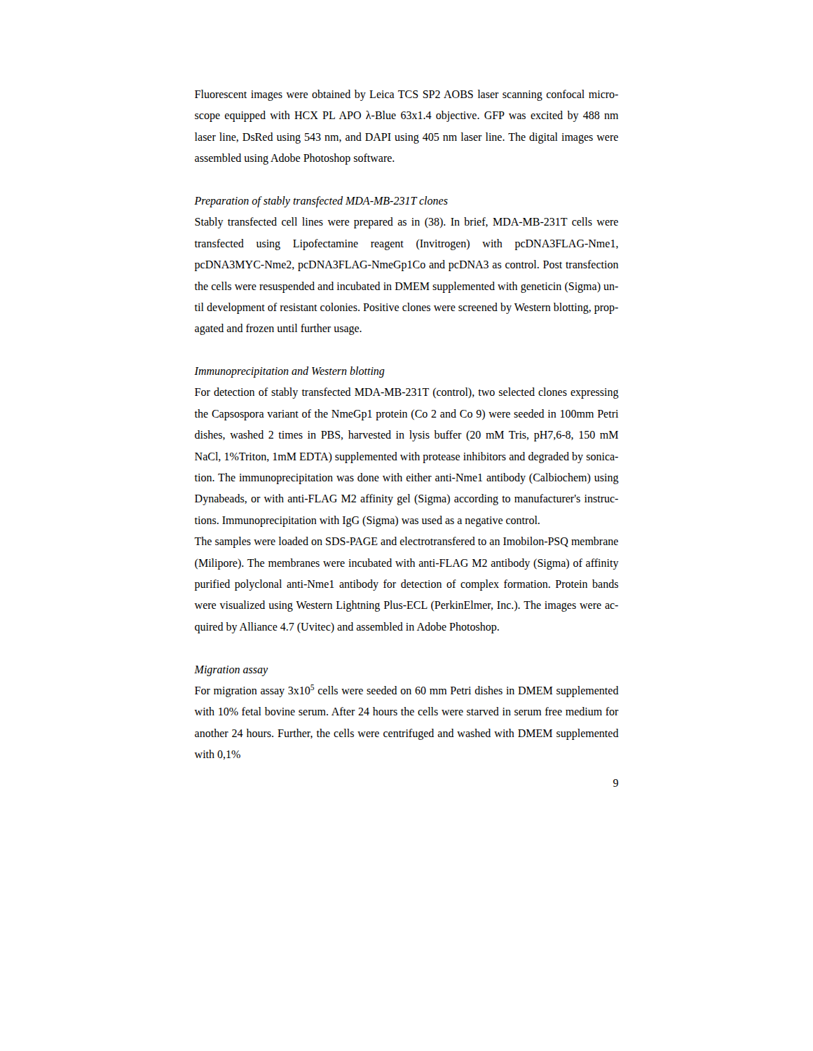Fluorescent images were obtained by Leica TCS SP2 AOBS laser scanning confocal microscope equipped with HCX PL APO λ-Blue 63x1.4 objective. GFP was excited by 488 nm laser line, DsRed using 543 nm, and DAPI using 405 nm laser line. The digital images were assembled using Adobe Photoshop software.
Preparation of stably transfected MDA-MB-231T clones
Stably transfected cell lines were prepared as in (38). In brief, MDA-MB-231T cells were transfected using Lipofectamine reagent (Invitrogen) with pcDNA3FLAG-Nme1, pcDNA3MYC-Nme2, pcDNA3FLAG-NmeGp1Co and pcDNA3 as control. Post transfection the cells were resuspended and incubated in DMEM supplemented with geneticin (Sigma) until development of resistant colonies. Positive clones were screened by Western blotting, propagated and frozen until further usage.
Immunoprecipitation and Western blotting
For detection of stably transfected MDA-MB-231T (control), two selected clones expressing the Capsospora variant of the NmeGp1 protein (Co 2 and Co 9) were seeded in 100mm Petri dishes, washed 2 times in PBS, harvested in lysis buffer (20 mM Tris, pH7,6-8, 150 mM NaCl, 1%Triton, 1mM EDTA) supplemented with protease inhibitors and degraded by sonication. The immunoprecipitation was done with either anti-Nme1 antibody (Calbiochem) using Dynabeads, or with anti-FLAG M2 affinity gel (Sigma) according to manufacturer's instructions. Immunoprecipitation with IgG (Sigma) was used as a negative control.
The samples were loaded on SDS-PAGE and electrotransfered to an Imobilon-PSQ membrane (Milipore). The membranes were incubated with anti-FLAG M2 antibody (Sigma) of affinity purified polyclonal anti-Nme1 antibody for detection of complex formation. Protein bands were visualized using Western Lightning Plus-ECL (PerkinElmer, Inc.). The images were acquired by Alliance 4.7 (Uvitec) and assembled in Adobe Photoshop.
Migration assay
For migration assay 3x105 cells were seeded on 60 mm Petri dishes in DMEM supplemented with 10% fetal bovine serum. After 24 hours the cells were starved in serum free medium for another 24 hours. Further, the cells were centrifuged and washed with DMEM supplemented with 0,1%
9